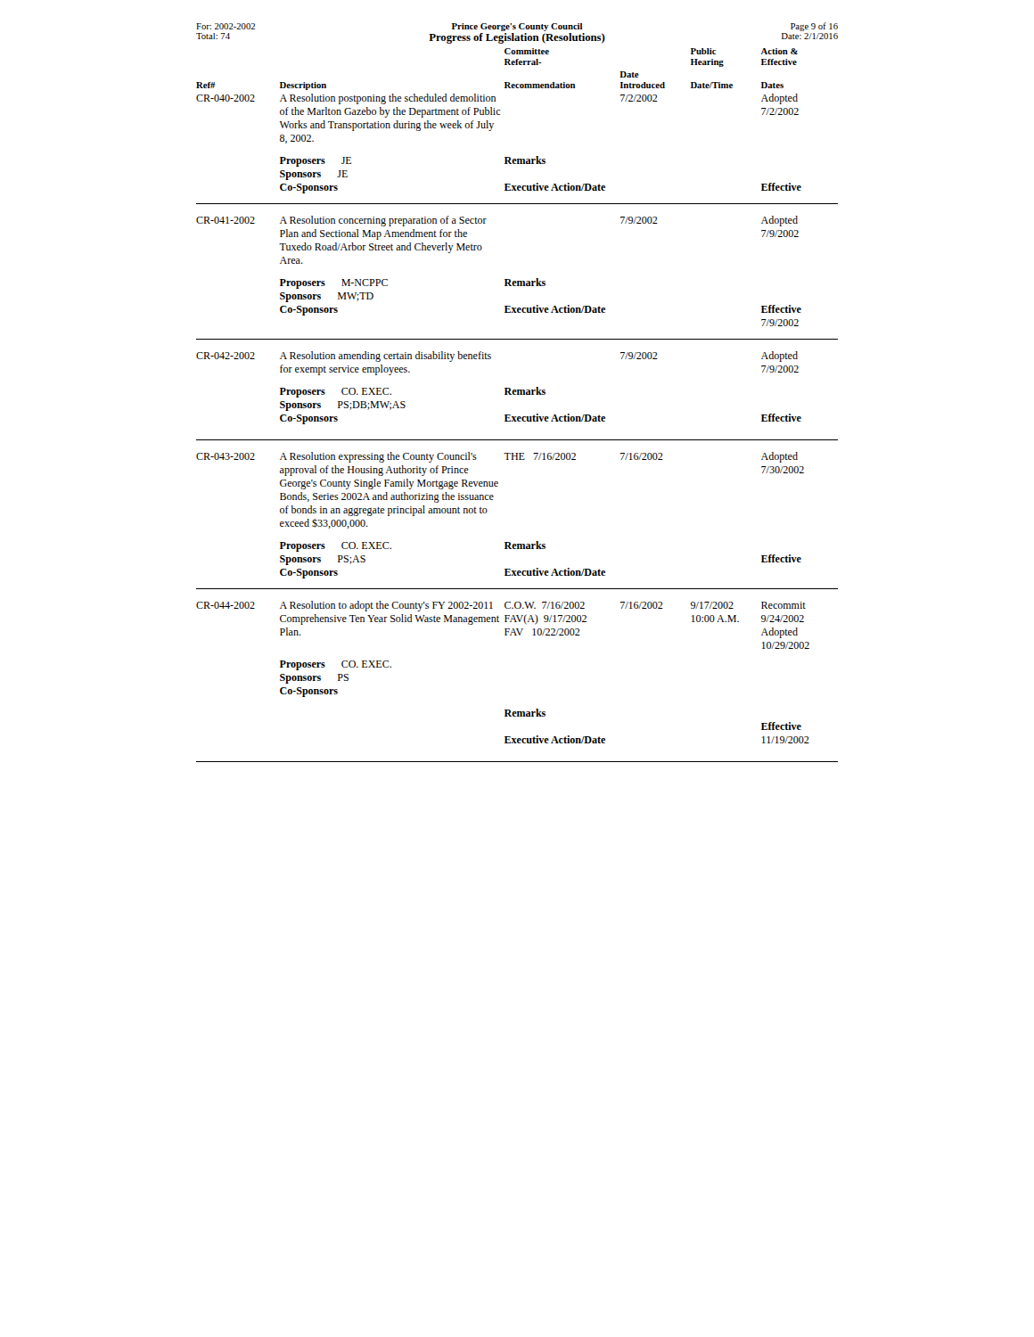| For: 2002-2002 | Prince George's County Council | Page 9 of 16 |
| Total: 74 | Progress of Legislation (Resolutions) | Date: 2/1/2016 |
| | | Committee Referral- | | Public Hearing | Action & Effective |
| --- | --- | --- | --- | --- | --- |
| Ref# | Description | Recommendation | Date Introduced | Date/Time | Dates |
| CR-040-2002 | A Resolution postponing the scheduled demolition of the Marlton Gazebo by the Department of Public Works and Transportation during the week of July 8, 2002. | | 7/2/2002 | | Adopted 7/2/2002 |
| | Proposers JE Sponsors JE Co-Sponsors | Remarks Executive Action/Date | | | Effective |
| CR-041-2002 | A Resolution concerning preparation of a Sector Plan and Sectional Map Amendment for the Tuxedo Road/Arbor Street and Cheverly Metro Area. | | 7/9/2002 | | Adopted 7/9/2002 |
| | Proposers M-NCPPC Sponsors MW;TD Co-Sponsors | Remarks Executive Action/Date | | | Effective 7/9/2002 |
| CR-042-2002 | A Resolution amending certain disability benefits for exempt service employees. | | 7/9/2002 | | Adopted 7/9/2002 |
| | Proposers CO. EXEC. Sponsors PS;DB;MW;AS Co-Sponsors | Remarks Executive Action/Date | | | Effective |
| CR-043-2002 | A Resolution expressing the County Council's approval of the Housing Authority of Prince George's County Single Family Mortgage Revenue Bonds, Series 2002A and authorizing the issuance of bonds in an aggregate principal amount not to exceed $33,000,000. | THE 7/16/2002 | 7/16/2002 | | Adopted 7/30/2002 |
| | Proposers CO. EXEC. Sponsors PS;AS Co-Sponsors | Remarks Executive Action/Date | | | Effective |
| CR-044-2002 | A Resolution to adopt the County's FY 2002-2011 Comprehensive Ten Year Solid Waste Management Plan. | C.O.W. 7/16/2002 FAV(A) 9/17/2002 FAV 10/22/2002 | 7/16/2002 | 9/17/2002 10:00 A.M. | Recommit 9/24/2002 Adopted 10/29/2002 |
| | Proposers CO. EXEC. Sponsors PS Co-Sponsors | | | | |
| | | Remarks Executive Action/Date | | | Effective 11/19/2002 |